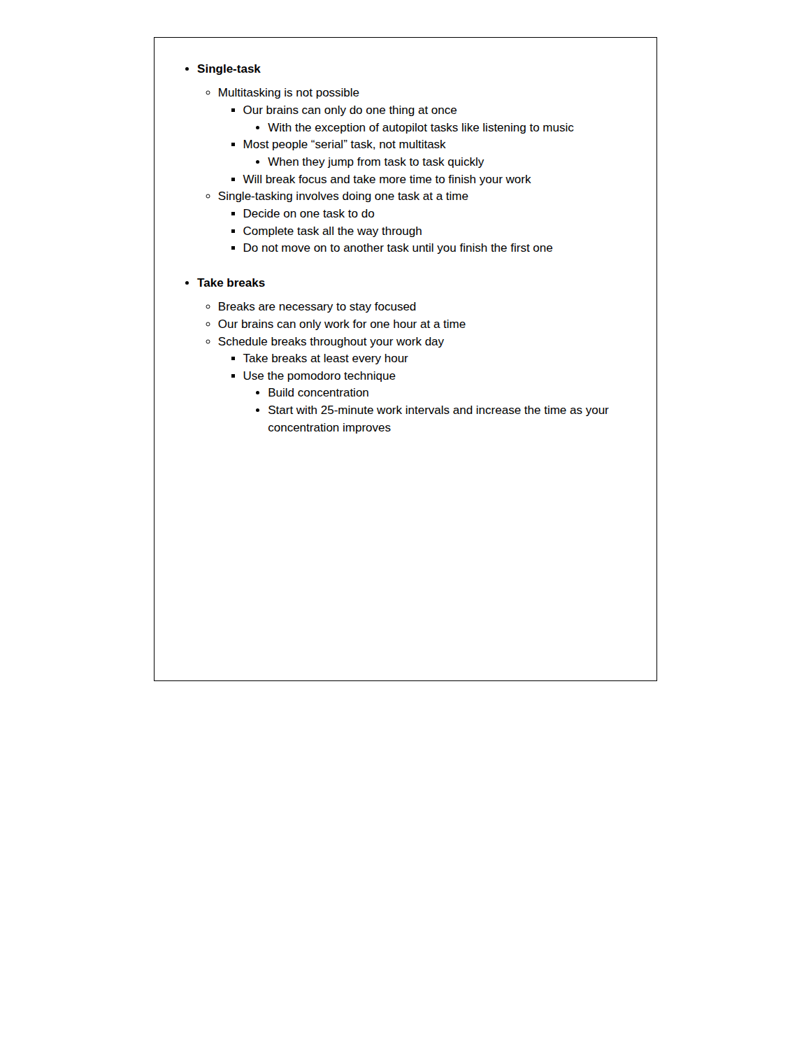Single-task
Multitasking is not possible
Our brains can only do one thing at once
With the exception of autopilot tasks like listening to music
Most people “serial” task, not multitask
When they jump from task to task quickly
Will break focus and take more time to finish your work
Single-tasking involves doing one task at a time
Decide on one task to do
Complete task all the way through
Do not move on to another task until you finish the first one
Take breaks
Breaks are necessary to stay focused
Our brains can only work for one hour at a time
Schedule breaks throughout your work day
Take breaks at least every hour
Use the pomodoro technique
Build concentration
Start with 25-minute work intervals and increase the time as your concentration improves